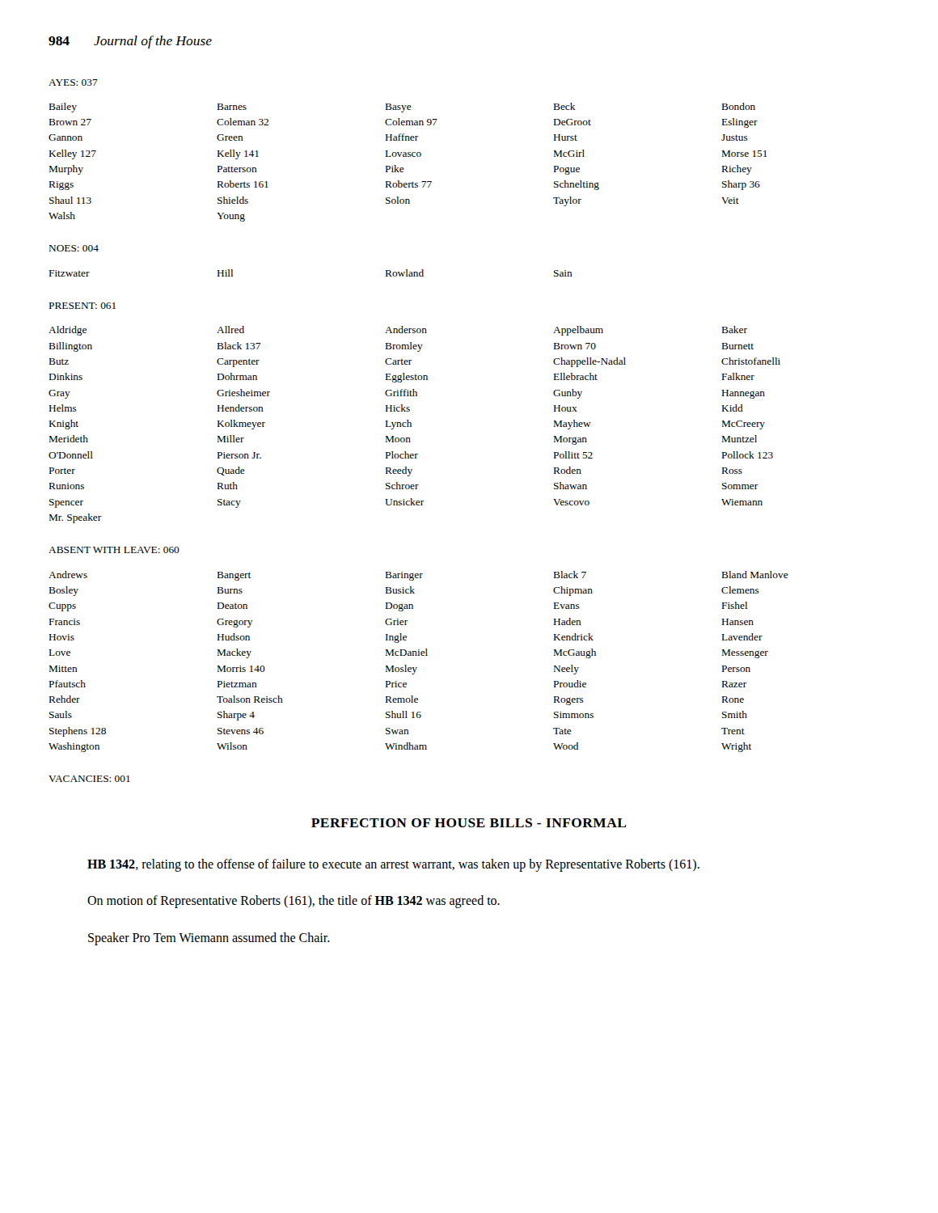984 Journal of the House
AYES: 037
| Bailey | Barnes | Basye | Beck | Bondon |
| Brown 27 | Coleman 32 | Coleman 97 | DeGroot | Eslinger |
| Gannon | Green | Haffner | Hurst | Justus |
| Kelley 127 | Kelly 141 | Lovasco | McGirl | Morse 151 |
| Murphy | Patterson | Pike | Pogue | Richey |
| Riggs | Roberts 161 | Roberts 77 | Schnelting | Sharp 36 |
| Shaul 113 | Shields | Solon | Taylor | Veit |
| Walsh | Young | | | |
NOES: 004
| Fitzwater | Hill | Rowland | Sain | |
PRESENT: 061
| Aldridge | Allred | Anderson | Appelbaum | Baker |
| Billington | Black 137 | Bromley | Brown 70 | Burnett |
| Butz | Carpenter | Carter | Chappelle-Nadal | Christofanelli |
| Dinkins | Dohrman | Eggleston | Ellebracht | Falkner |
| Gray | Griesheimer | Griffith | Gunby | Hannegan |
| Helms | Henderson | Hicks | Houx | Kidd |
| Knight | Kolkmeyer | Lynch | Mayhew | McCreery |
| Merideth | Miller | Moon | Morgan | Muntzel |
| O'Donnell | Pierson Jr. | Plocher | Pollitt 52 | Pollock 123 |
| Porter | Quade | Reedy | Roden | Ross |
| Runions | Ruth | Schroer | Shawan | Sommer |
| Spencer | Stacy | Unsicker | Vescovo | Wiemann |
| Mr. Speaker | | | | |
ABSENT WITH LEAVE: 060
| Andrews | Bangert | Baringer | Black 7 | Bland Manlove |
| Bosley | Burns | Busick | Chipman | Clemens |
| Cupps | Deaton | Dogan | Evans | Fishel |
| Francis | Gregory | Grier | Haden | Hansen |
| Hovis | Hudson | Ingle | Kendrick | Lavender |
| Love | Mackey | McDaniel | McGaugh | Messenger |
| Mitten | Morris 140 | Mosley | Neely | Person |
| Pfautsch | Pietzman | Price | Proudie | Razer |
| Rehder | Toalson Reisch | Remole | Rogers | Rone |
| Sauls | Sharpe 4 | Shull 16 | Simmons | Smith |
| Stephens 128 | Stevens 46 | Swan | Tate | Trent |
| Washington | Wilson | Windham | Wood | Wright |
VACANCIES: 001
PERFECTION OF HOUSE BILLS - INFORMAL
HB 1342, relating to the offense of failure to execute an arrest warrant, was taken up by Representative Roberts (161).
On motion of Representative Roberts (161), the title of HB 1342 was agreed to.
Speaker Pro Tem Wiemann assumed the Chair.